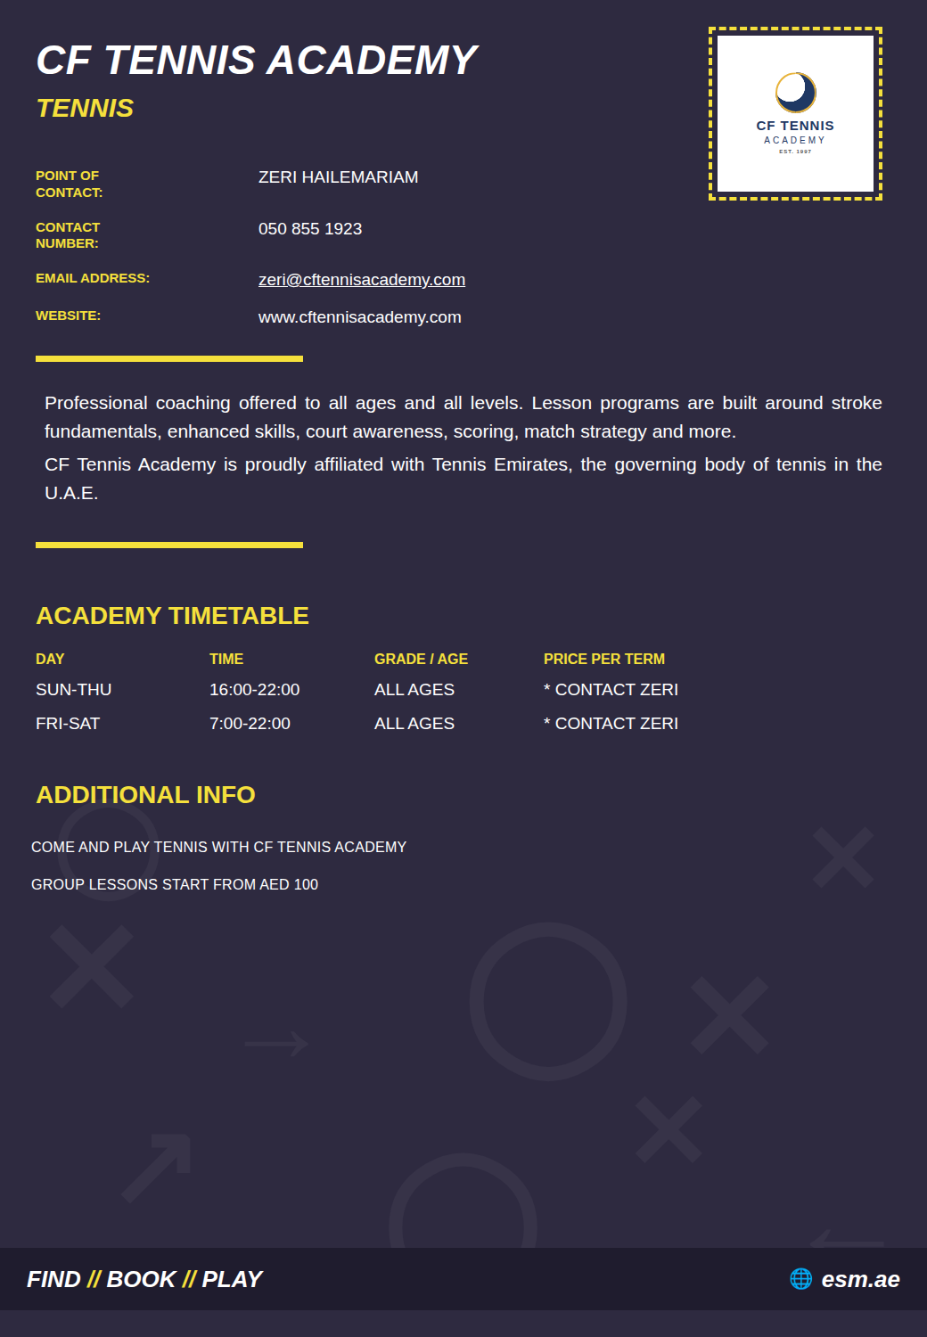✕ → ◯ ✕ ↗ ◯ ✕ ← ◯ ✕
CF TENNIS ACADEMY
TENNIS
CF TENNIS ACADEMY EST. 1997
| POINT OF CONTACT: | ZERI HAILEMARIAM |
| CONTACT NUMBER: | 050 855 1923 |
| EMAIL ADDRESS: | zeri@cftennisacademy.com |
| WEBSITE: | www.cftennisacademy.com |
Professional coaching offered to all ages and all levels. Lesson programs are built around stroke fundamentals, enhanced skills, court awareness, scoring, match strategy and more.
CF Tennis Academy is proudly affiliated with Tennis Emirates, the governing body of tennis in the U.A.E.
ACADEMY TIMETABLE
| DAY | TIME | GRADE / AGE | PRICE PER TERM |
| --- | --- | --- | --- |
| SUN-THU | 16:00-22:00 | ALL AGES | * CONTACT ZERI |
| FRI-SAT | 7:00-22:00 | ALL AGES | * CONTACT ZERI |
ADDITIONAL INFO
COME AND PLAY TENNIS WITH CF TENNIS ACADEMY
GROUP LESSONS START FROM AED 100
FIND // BOOK // PLAY
🌐 esm.ae